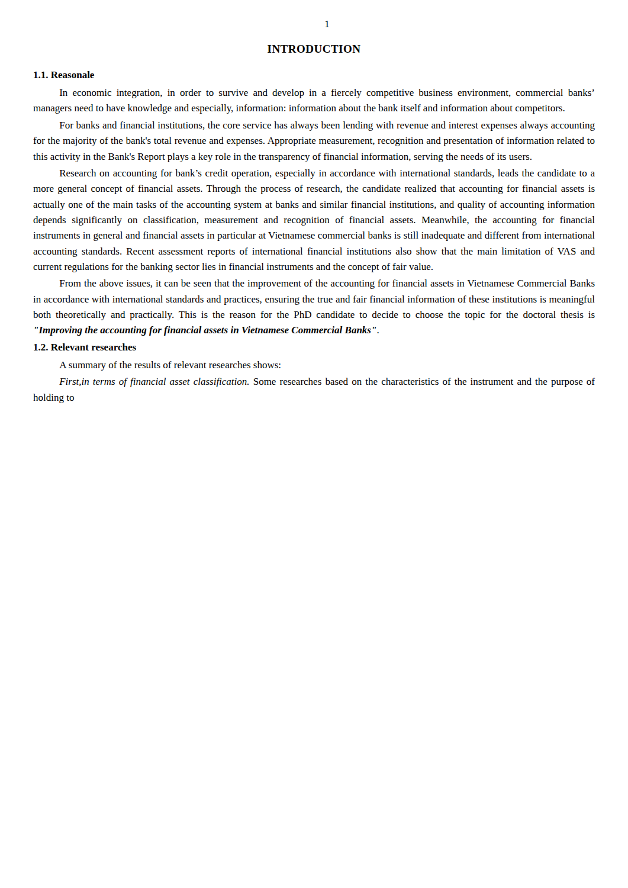1
INTRODUCTION
1.1. Reasonale
In economic integration, in order to survive and develop in a fiercely competitive business environment, commercial banks’ managers need to have knowledge and especially, information: information about the bank itself and information about competitors.
For banks and financial institutions, the core service has always been lending with revenue and interest expenses always accounting for the majority of the bank's total revenue and expenses. Appropriate measurement, recognition and presentation of information related to this activity in the Bank's Report plays a key role in the transparency of financial information, serving the needs of its users.
Research on accounting for bank’s credit operation, especially in accordance with international standards, leads the candidate to a more general concept of financial assets. Through the process of research, the candidate realized that accounting for financial assets is actually one of the main tasks of the accounting system at banks and similar financial institutions, and quality of accounting information depends significantly on classification, measurement and recognition of financial assets. Meanwhile, the accounting for financial instruments in general and financial assets in particular at Vietnamese commercial banks is still inadequate and different from international accounting standards. Recent assessment reports of international financial institutions also show that the main limitation of VAS and current regulations for the banking sector lies in financial instruments and the concept of fair value.
From the above issues, it can be seen that the improvement of the accounting for financial assets in Vietnamese Commercial Banks in accordance with international standards and practices, ensuring the true and fair financial information of these institutions is meaningful both theoretically and practically. This is the reason for the PhD candidate to decide to choose the topic for the doctoral thesis is "Improving the accounting for financial assets in Vietnamese Commercial Banks".
1.2. Relevant researches
A summary of the results of relevant researches shows:
First,in terms of financial asset classification. Some researches based on the characteristics of the instrument and the purpose of holding to